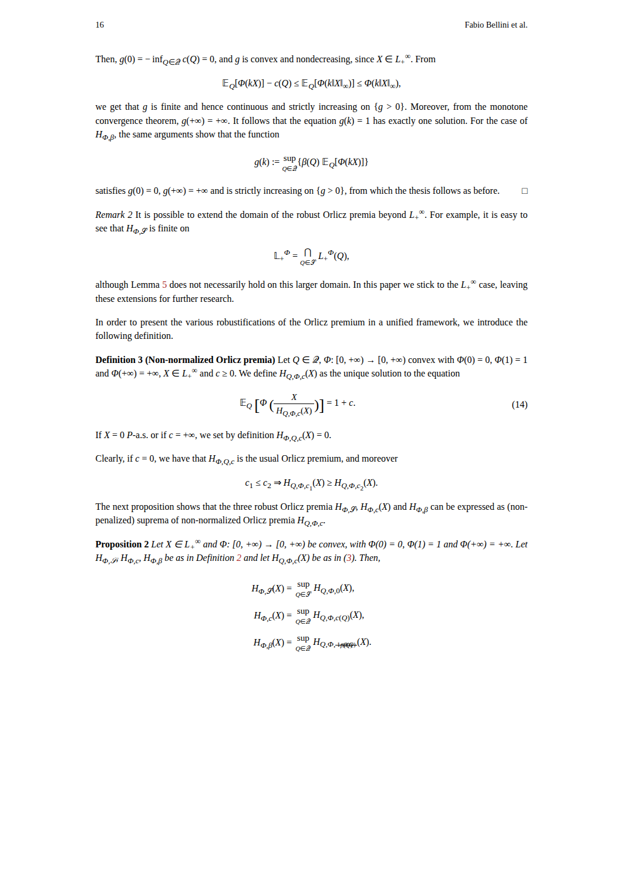16 Fabio Bellini et al.
Then, g(0) = − infQ∈𝒬 c(Q) = 0, and g is convex and nondecreasing, since X ∈ L+∞. From
𝔼Q[Φ(kX)] − c(Q) ≤ 𝔼Q[Φ(k‖X‖∞)] ≤ Φ(k‖X‖∞),
we get that g is finite and hence continuous and strictly increasing on {g > 0}. Moreover, from the monotone convergence theorem, g(+∞) = +∞. It follows that the equation g(k) = 1 has exactly one solution. For the case of HΦ,β, the same arguments show that the function
g(k) := sup Q∈𝒬{β(Q) 𝔼Q[Φ(kX)]}
satisfies g(0) = 0, g(+∞) = +∞ and is strictly increasing on {g > 0}, from which the thesis follows as before. □
Remark 2 It is possible to extend the domain of the robust Orlicz premia beyond L+∞. For example, it is easy to see that HΦ,𝒮 is finite on
𝕃+Φ = ⋂Q∈𝒮 L+Φ(Q),
although Lemma 5 does not necessarily hold on this larger domain. In this paper we stick to the L+∞ case, leaving these extensions for further research.
In order to present the various robustifications of the Orlicz premium in a unified framework, we introduce the following definition.
Definition 3 (Non-normalized Orlicz premia) Let Q ∈ 𝒬, Φ: [0, +∞) → [0, +∞) convex with Φ(0) = 0, Φ(1) = 1 and Φ(+∞) = +∞, X ∈ L+∞ and c ≥ 0. We define HQ,Φ,c(X) as the unique solution to the equation
𝔼Q [Φ (XHQ,Φ,c(X))] = 1 + c. (14)
If X = 0 P-a.s. or if c = +∞, we set by definition HΦ,Q,c(X) = 0.
Clearly, if c = 0, we have that HΦ,Q,c is the usual Orlicz premium, and moreover
c1 ≤ c2 ⇒ HQ,Φ,c1(X) ≥ HQ,Φ,c2(X).
The next proposition shows that the three robust Orlicz premia HΦ,𝒮, HΦ,c(X) and HΦ,β can be expressed as (non-penalized) suprema of non-normalized Orlicz premia HQ,Φ,c.
Proposition 2 Let X ∈ L+∞ and Φ: [0, +∞) → [0, +∞) be convex, with Φ(0) = 0, Φ(1) = 1 and Φ(+∞) = +∞. Let HΦ,𝒮, HΦ,c, HΦ,β be as in Definition 2 and let HQ,Φ,c(X) be as in (3). Then,
| H Φ ,𝒮 ( X ) = | sup Q ∈𝒮 H Q , Φ ,0 ( X ), |
| H Φ , c ( X ) = | sup Q ∈𝒬 H Q , Φ , c ( Q ) ( X ), |
| H Φ , β ( X ) = | sup Q ∈𝒬 H Q , Φ , 1− β ( Q ) β ( Q ) ( X ). |